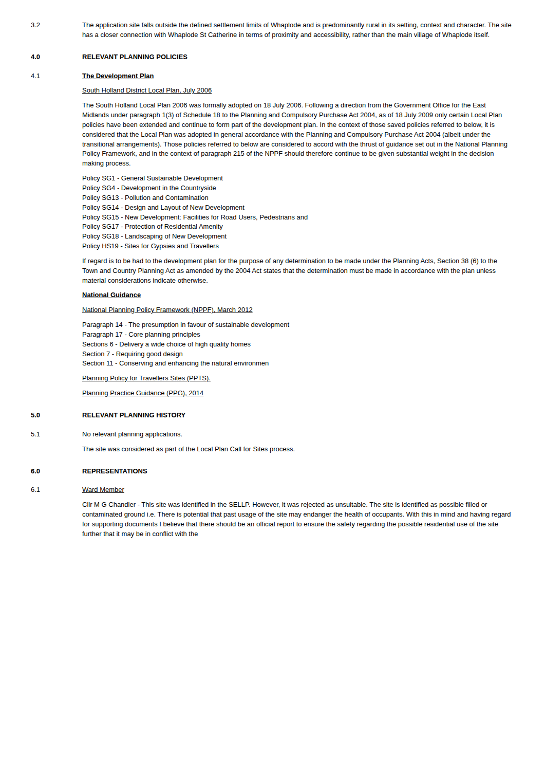3.2
The application site falls outside the defined settlement limits of Whaplode and is predominantly rural in its setting, context and character. The site has a closer connection with Whaplode St Catherine in terms of proximity and accessibility, rather than the main village of Whaplode itself.
4.0
RELEVANT PLANNING POLICIES
4.1
The Development Plan
South Holland District Local Plan, July 2006
The South Holland Local Plan 2006 was formally adopted on 18 July 2006. Following a direction from the Government Office for the East Midlands under paragraph 1(3) of Schedule 18 to the Planning and Compulsory Purchase Act 2004, as of 18 July 2009 only certain Local Plan policies have been extended and continue to form part of the development plan. In the context of those saved policies referred to below, it is considered that the Local Plan was adopted in general accordance with the Planning and Compulsory Purchase Act 2004 (albeit under the transitional arrangements). Those policies referred to below are considered to accord with the thrust of guidance set out in the National Planning Policy Framework, and in the context of paragraph 215 of the NPPF should therefore continue to be given substantial weight in the decision making process.
Policy SG1 - General Sustainable Development
Policy SG4 - Development in the Countryside
Policy SG13 - Pollution and Contamination
Policy SG14 - Design and Layout of New Development
Policy SG15 - New Development: Facilities for Road Users, Pedestrians and
Policy SG17 - Protection of Residential Amenity
Policy SG18 - Landscaping of New Development
Policy HS19 - Sites for Gypsies and Travellers
If regard is to be had to the development plan for the purpose of any determination to be made under the Planning Acts, Section 38 (6) to the Town and Country Planning Act as amended by the 2004 Act states that the determination must be made in accordance with the plan unless material considerations indicate otherwise.
National Guidance
National Planning Policy Framework (NPPF), March 2012
Paragraph 14 - The presumption in favour of sustainable development
Paragraph 17 - Core planning principles
Sections 6 - Delivery a wide choice of high quality homes
Section 7 - Requiring good design
Section 11 - Conserving and enhancing the natural environmen
Planning Policy for Travellers Sites (PPTS).
Planning Practice Guidance (PPG), 2014
5.0
RELEVANT PLANNING HISTORY
5.1
No relevant planning applications.
The site was considered as part of the Local Plan Call for Sites process.
6.0
REPRESENTATIONS
6.1
Ward Member
Cllr M G Chandler - This site was identified in the SELLP. However, it was rejected as unsuitable. The site is identified as possible filled or contaminated ground i.e. There is potential that past usage of the site may endanger the health of occupants. With this in mind and having regard for supporting documents I believe that there should be an official report to ensure the safety regarding the possible residential use of the site further that it may be in conflict with the